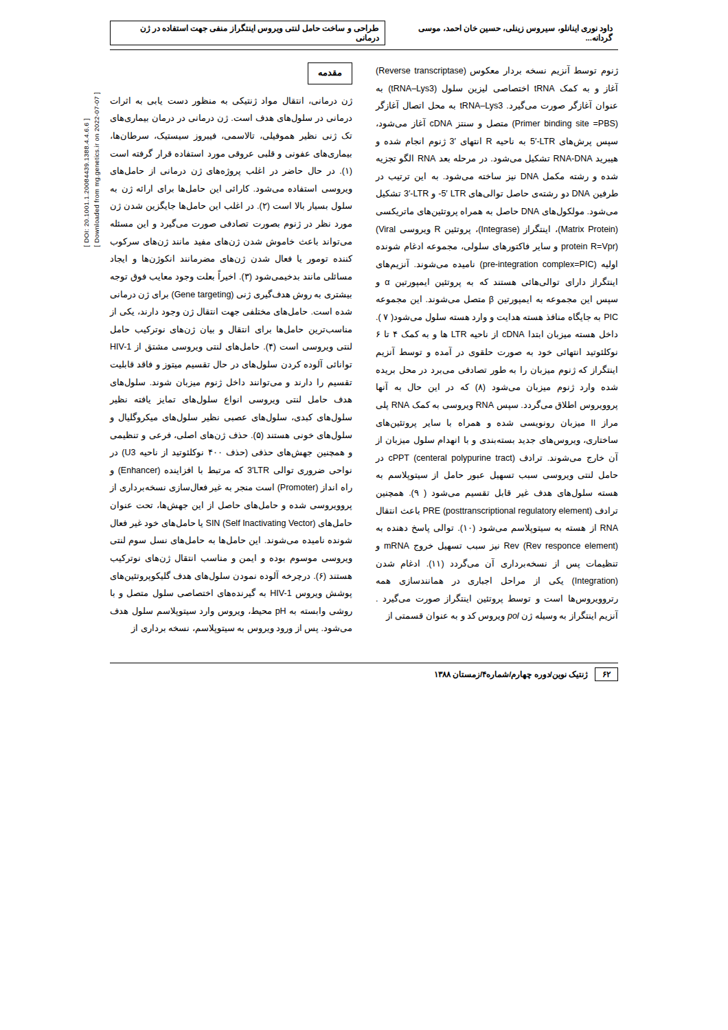[ DOI: 20.1001.1.20084439.1388.4.4.6.6 ] [ Downloaded from mg.genetics.ir on 2022-07-07 ]
داود نوری اینانلو، سیروس زینلی، حسین خان احمد، موسی گردانه...
طراحی و ساخت حامل لنتی ویروس اینتگراز منفی جهت استفاده در ژن درمانی
ژنوم توسط آنزیم نسخه بردار معکوس (Reverse transcriptase) آغاز و به کمک tRNA اختصاصی لیزین سلول (tRNA–Lys3) به عنوان آغازگر صورت می‌گیرد. tRNA–Lys3 به محل اتصال آغازگر (Primer binding site =PBS) متصل و سنتز cDNA آغاز می‌شود، سپس پرش‌های 5′-LTR به ناحیه R انتهای 3′ ژنوم انجام شده و هیبرید RNA-DNA تشکیل می‌شود. در مرحله بعد RNA الگو تجزیه شده و رشته مکمل DNA نیز ساخته می‌شود. به این ترتیب در طرفین DNA دو رشته‌ی حاصل توالی‌های -5′ LTR و 3′-LTR تشکیل می‌شود. مولکول‌های DNA حاصل به همراه پروتئین‌های ماتریکسی (Matrix Protein)، اینتگراز (Integrase)، پروتئین R ویروسی (Viral protein R=Vpr) و سایر فاکتورهای سلولی، مجموعه ادغام شونده اولیه (pre-integration complex=PIC) نامیده می‌شوند. آنزیم‌های اینتگراز دارای توالی‌هائی هستند که به پروتئین ایمپورتین α و سپس این مجموعه به ایمپورتین β متصل می‌شوند. این مجموعه PIC به جایگاه منافذ هسته هدایت و وارد هسته سلول می‌شود( ۷ ). داخل هسته میزبان ابتدا cDNA از ناحیه LTR ها و به کمک ۴ تا ۶ نوکلئوتید انتهائی خود به صورت حلقوی در آمده و توسط آنزیم اینتگراز که ژنوم میزبان را به طور تصادفی می‌برد در محل بریده شده وارد ژنوم میزبان می‌شود (۸) که در این حال به آنها پروویروس اطلاق می‌گردد. سپس RNA ویروسی به کمک RNA پلی مراز II میزبان رونویسی شده و همراه با سایر پروتئین‌های ساختاری، ویروس‌های جدید بسته‌بندی و با انهدام سلول میزبان از آن خارج می‌شوند. ترادف cPPT (centeral polypurine tract) در حامل لنتی ویروسی سبب تسهیل عبور حامل از سیتوپلاسم به هسته سلول‌های هدف غیر قابل تقسیم می‌شود ( ۹). همچنین ترادف PRE (posttranscriptional regulatory element) باعث انتقال RNA از هسته به سیتوپلاسم می‌شود (۱۰). توالی پاسخ دهنده به Rev (Rev responce element) نیز سبب تسهیل خروج mRNA و تنظیمات پس از نسخه‌برداری آن می‌گردد (۱۱). ادغام شدن (Integration) یکی از مراحل اجباری در همانندسازی همه رتروویروس‌ها است و توسط پروتئین اینتگراز صورت می‌گیرد . آنزیم اینتگراز به وسیله ژن pol ویروس کد و به عنوان قسمتی از
مقدمه
ژن درمانی، انتقال مواد ژنتیکی به منظور دست یابی به اثرات درمانی در سلول‌های هدف است. ژن درمانی در درمان بیماری‌های تک ژنی نظیر هموفیلی، تالاسمی، فیبروز سیستیک، سرطان‌ها، بیماری‌های عفونی و قلبی عروقی مورد استفاده قرار گرفته است (۱). در حال حاضر در اغلب پروژه‌های ژن درمانی از حامل‌های ویروسی استفاده می‌شود. کارائی این حامل‌ها برای ارائه ژن به سلول بسیار بالا است (۲). در اغلب این حامل‌ها جایگزین شدن ژن مورد نظر در ژنوم بصورت تصادفی صورت می‌گیرد و این مسئله می‌تواند باعث خاموش شدن ژن‌های مفید مانند ژن‌های سرکوب کننده تومور یا فعال شدن ژن‌های مضرمانند انکوژن‌ها و ایجاد مسائلی مانند بدخیمی‌شود (۳). اخیراً بعلت وجود معایب فوق توجه بیشتری به روش هدف‌گیری ژنی (Gene targeting) برای ژن درمانی شده است. حامل‌های مختلفی جهت انتقال ژن وجود دارند، یکی از مناسب‌ترین حامل‌ها برای انتقال و بیان ژن‌های نوترکیب حامل لنتی ویروسی است (۴). حامل‌های لنتی ویروسی مشتق از HIV-1 توانائی آلوده کردن سلول‌های در حال تقسیم میتوز و فاقد قابلیت تقسیم را دارند و می‌توانند داخل ژنوم میزبان شوند. سلول‌های هدف حامل لنتی ویروسی انواع سلول‌های تمایز یافته نظیر سلول‌های کبدی، سلول‌های عصبی نظیر سلول‌های میکروگلیال و سلول‌های خونی هستند (۵). حذف ژن‌های اصلی، فرعی و تنظیمی و همچنین جهش‌های حذفی (حذف ۴۰۰ نوکلئوتید از ناحیه U3) در نواحی ضروری توالی 3′LTR که مرتبط با افزاینده (Enhancer) و راه انداز (Promoter) است منجر به غیر فعال‌سازی نسخه‌برداری از پروویروسی شده و حامل‌های حاصل از این جهش‌ها، تحت عنوان حامل‌های SIN (Self Inactivating Vector) یا حامل‌های خود غیر فعال شونده نامیده می‌شوند. این حامل‌ها به حامل‌های نسل سوم لنتی ویروسی موسوم بوده و ایمن و مناسب انتقال ژن‌های نوترکیب هستند (۶). درچرخه آلوده نمودن سلول‌های هدف گلیکوپروتئین‌های پوشش ویروس HIV-1 به گیرنده‌های اختصاصی سلول متصل و با روشی وابسته به pH محیط، ویروس وارد سیتوپلاسم سلول هدف می‌شود. پس از ورود ویروس به سیتوپلاسم، نسخه برداری از
۶۲
ژنتیک نوین/دوره چهارم/شماره۴/زمستان ۱۳۸۸